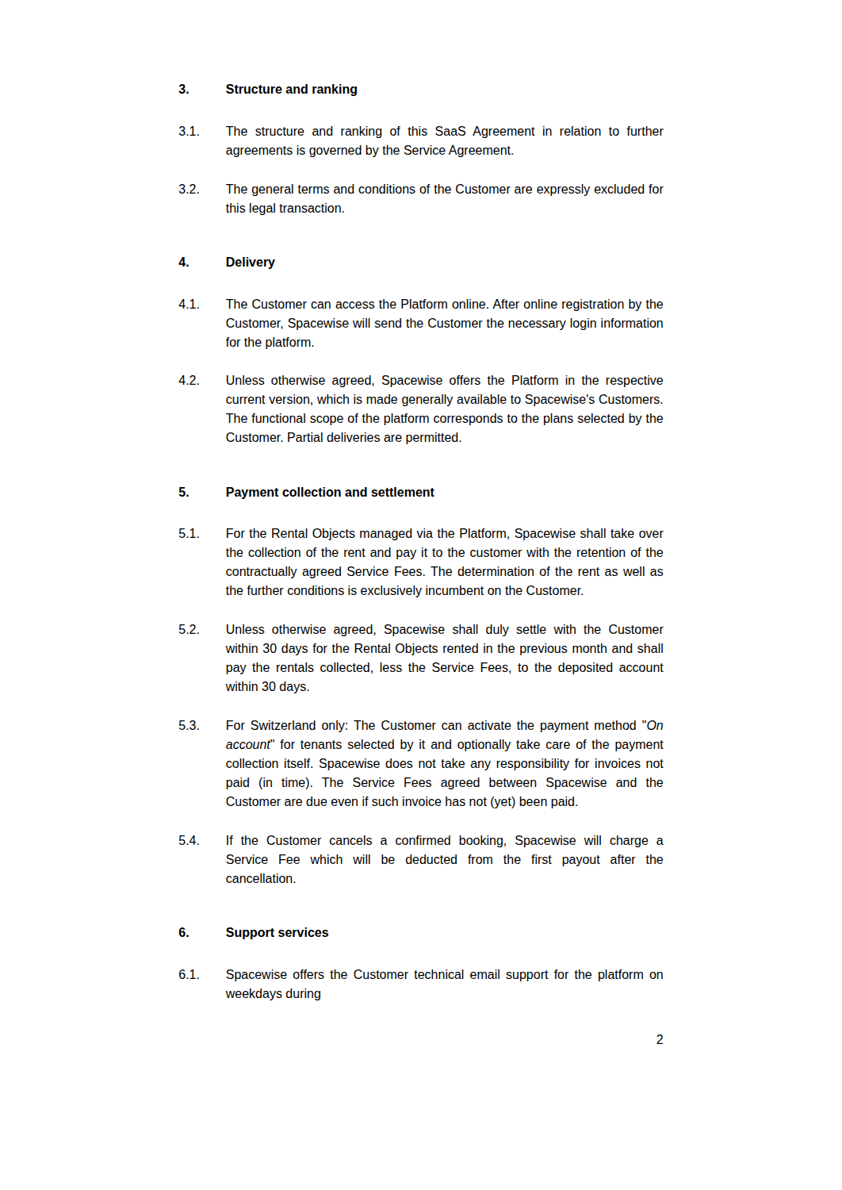3. Structure and ranking
3.1. The structure and ranking of this SaaS Agreement in relation to further agreements is governed by the Service Agreement.
3.2. The general terms and conditions of the Customer are expressly excluded for this legal transaction.
4. Delivery
4.1. The Customer can access the Platform online. After online registration by the Customer, Spacewise will send the Customer the necessary login information for the platform.
4.2. Unless otherwise agreed, Spacewise offers the Platform in the respective current version, which is made generally available to Spacewise's Customers. The functional scope of the platform corresponds to the plans selected by the Customer. Partial deliveries are permitted.
5. Payment collection and settlement
5.1. For the Rental Objects managed via the Platform, Spacewise shall take over the collection of the rent and pay it to the customer with the retention of the contractually agreed Service Fees. The determination of the rent as well as the further conditions is exclusively incumbent on the Customer.
5.2. Unless otherwise agreed, Spacewise shall duly settle with the Customer within 30 days for the Rental Objects rented in the previous month and shall pay the rentals collected, less the Service Fees, to the deposited account within 30 days.
5.3. For Switzerland only: The Customer can activate the payment method "On account" for tenants selected by it and optionally take care of the payment collection itself. Spacewise does not take any responsibility for invoices not paid (in time). The Service Fees agreed between Spacewise and the Customer are due even if such invoice has not (yet) been paid.
5.4. If the Customer cancels a confirmed booking, Spacewise will charge a Service Fee which will be deducted from the first payout after the cancellation.
6. Support services
6.1. Spacewise offers the Customer technical email support for the platform on weekdays during
2